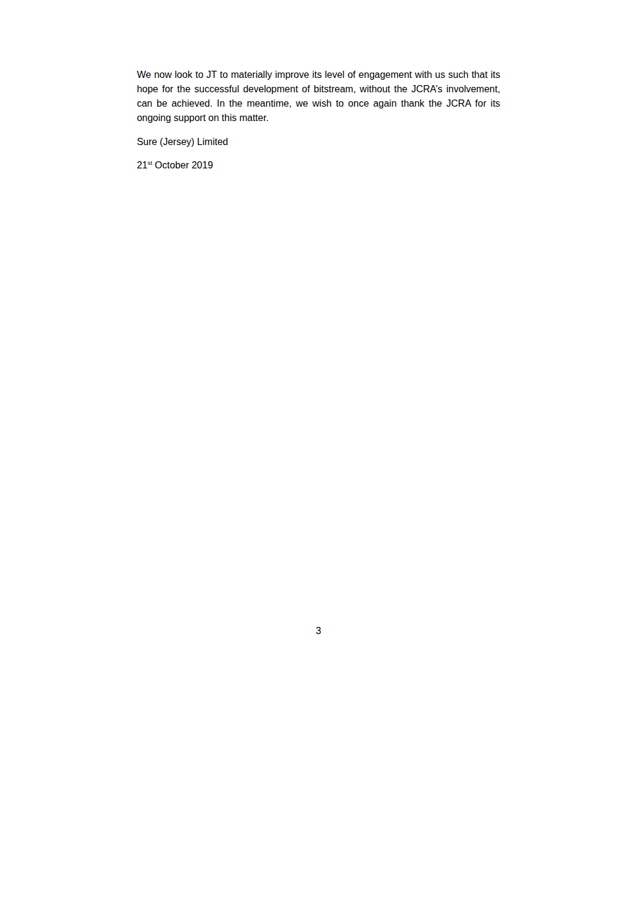We now look to JT to materially improve its level of engagement with us such that its hope for the successful development of bitstream, without the JCRA’s involvement, can be achieved. In the meantime, we wish to once again thank the JCRA for its ongoing support on this matter.
Sure (Jersey) Limited
21st October 2019
3